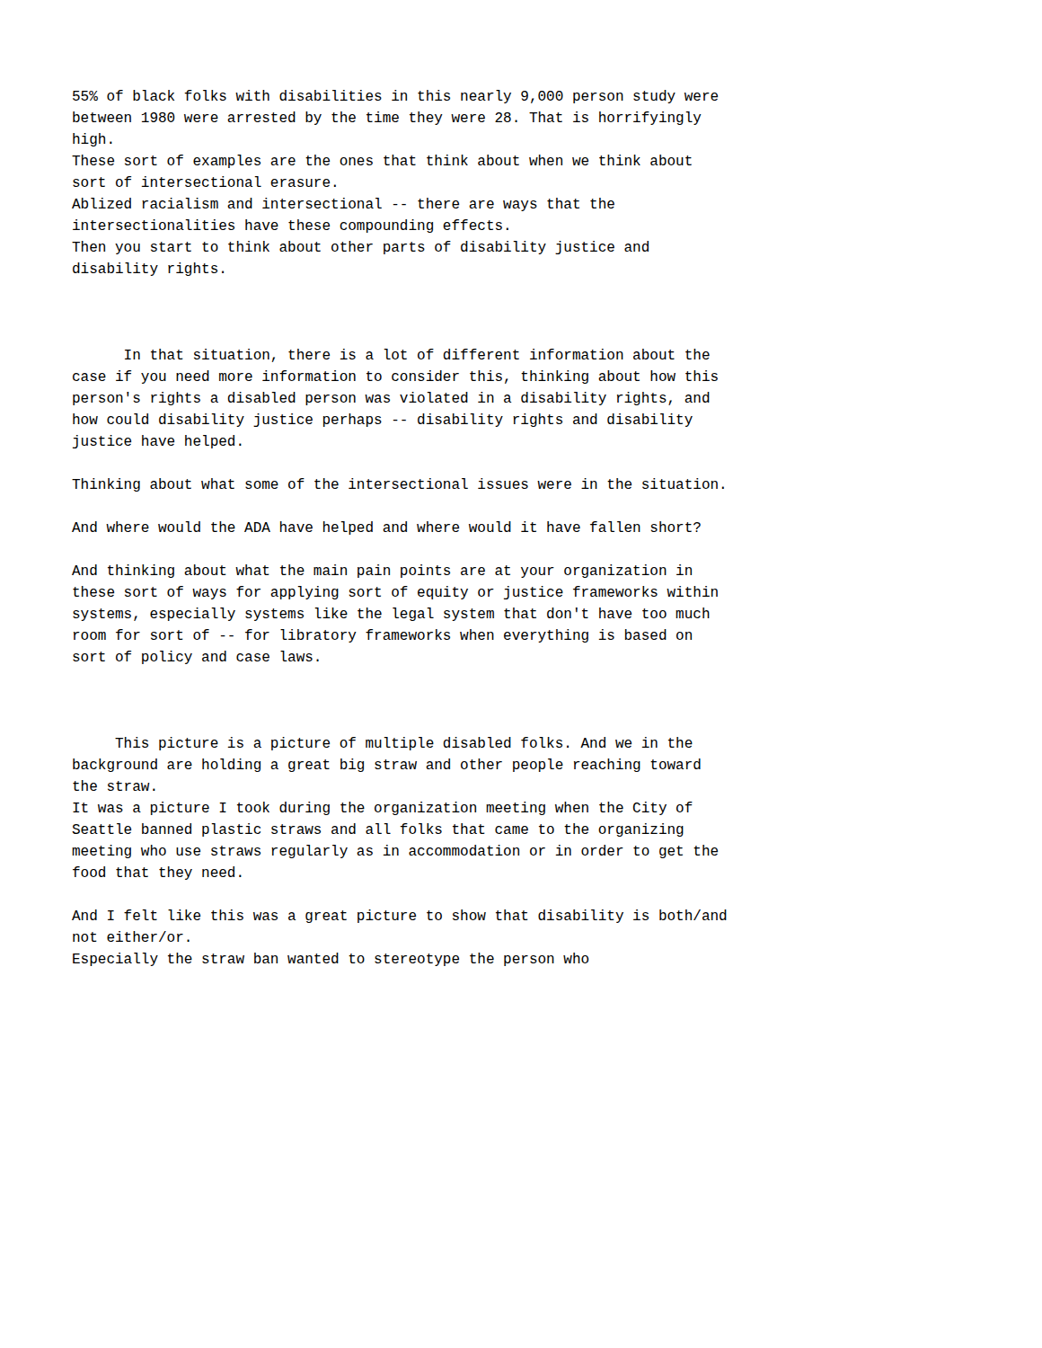55% of black folks with disabilities in this nearly 9,000 person study were between 1980 were arrested by the time they were 28. That is horrifyingly high.
These sort of examples are the ones that think about when we think about sort of intersectional erasure.
Ablized racialism and intersectional -- there are ways that the intersectionalities have these compounding effects.
Then you start to think about other parts of disability justice and disability rights.
In that situation, there is a lot of different information about the case if you need more information to consider this, thinking about how this person's rights a disabled person was violated in a disability rights, and how could disability justice perhaps -- disability rights and disability justice have helped.
Thinking about what some of the intersectional issues were in the situation.
And where would the ADA have helped and where would it have fallen short?
And thinking about what the main pain points are at your organization in these sort of ways for applying sort of equity or justice frameworks within systems, especially systems like the legal system that don't have too much room for sort of -- for libratory frameworks when everything is based on sort of policy and case laws.
This picture is a picture of multiple disabled folks. And we in the background are holding a great big straw and other people reaching toward the straw.
It was a picture I took during the organization meeting when the City of Seattle banned plastic straws and all folks that came to the organizing meeting who use straws regularly as in accommodation or in order to get the food that they need.
And I felt like this was a great picture to show that disability is both/and not either/or.
Especially the straw ban wanted to stereotype the person who